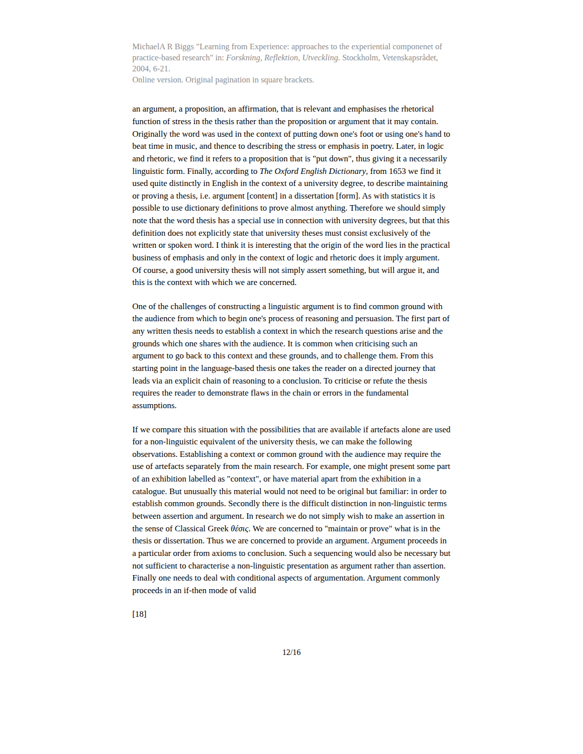MichaelA R Biggs "Learning from Experience: approaches to the experiential componenet of practice-based research" in: Forskning, Reflektion, Utveckling. Stockholm, Vetenskapsrådet, 2004, 6-21.
Online version. Original pagination in square brackets.
an argument, a proposition, an affirmation, that is relevant and emphasises the rhetorical function of stress in the thesis rather than the proposition or argument that it may contain. Originally the word was used in the context of putting down one's foot or using one's hand to beat time in music, and thence to describing the stress or emphasis in poetry. Later, in logic and rhetoric, we find it refers to a proposition that is "put down", thus giving it a necessarily linguistic form. Finally, according to The Oxford English Dictionary, from 1653 we find it used quite distinctly in English in the context of a university degree, to describe maintaining or proving a thesis, i.e. argument [content] in a dissertation [form]. As with statistics it is possible to use dictionary definitions to prove almost anything. Therefore we should simply note that the word thesis has a special use in connection with university degrees, but that this definition does not explicitly state that university theses must consist exclusively of the written or spoken word. I think it is interesting that the origin of the word lies in the practical business of emphasis and only in the context of logic and rhetoric does it imply argument. Of course, a good university thesis will not simply assert something, but will argue it, and this is the context with which we are concerned.
One of the challenges of constructing a linguistic argument is to find common ground with the audience from which to begin one's process of reasoning and persuasion. The first part of any written thesis needs to establish a context in which the research questions arise and the grounds which one shares with the audience. It is common when criticising such an argument to go back to this context and these grounds, and to challenge them. From this starting point in the language-based thesis one takes the reader on a directed journey that leads via an explicit chain of reasoning to a conclusion. To criticise or refute the thesis requires the reader to demonstrate flaws in the chain or errors in the fundamental assumptions.
If we compare this situation with the possibilities that are available if artefacts alone are used for a non-linguistic equivalent of the university thesis, we can make the following observations. Establishing a context or common ground with the audience may require the use of artefacts separately from the main research. For example, one might present some part of an exhibition labelled as "context", or have material apart from the exhibition in a catalogue. But unusually this material would not need to be original but familiar: in order to establish common grounds. Secondly there is the difficult distinction in non-linguistic terms between assertion and argument. In research we do not simply wish to make an assertion in the sense of Classical Greek θέσις. We are concerned to "maintain or prove" what is in the thesis or dissertation. Thus we are concerned to provide an argument. Argument proceeds in a particular order from axioms to conclusion. Such a sequencing would also be necessary but not sufficient to characterise a non-linguistic presentation as argument rather than assertion. Finally one needs to deal with conditional aspects of argumentation. Argument commonly proceeds in an if-then mode of valid
[18]
12/16